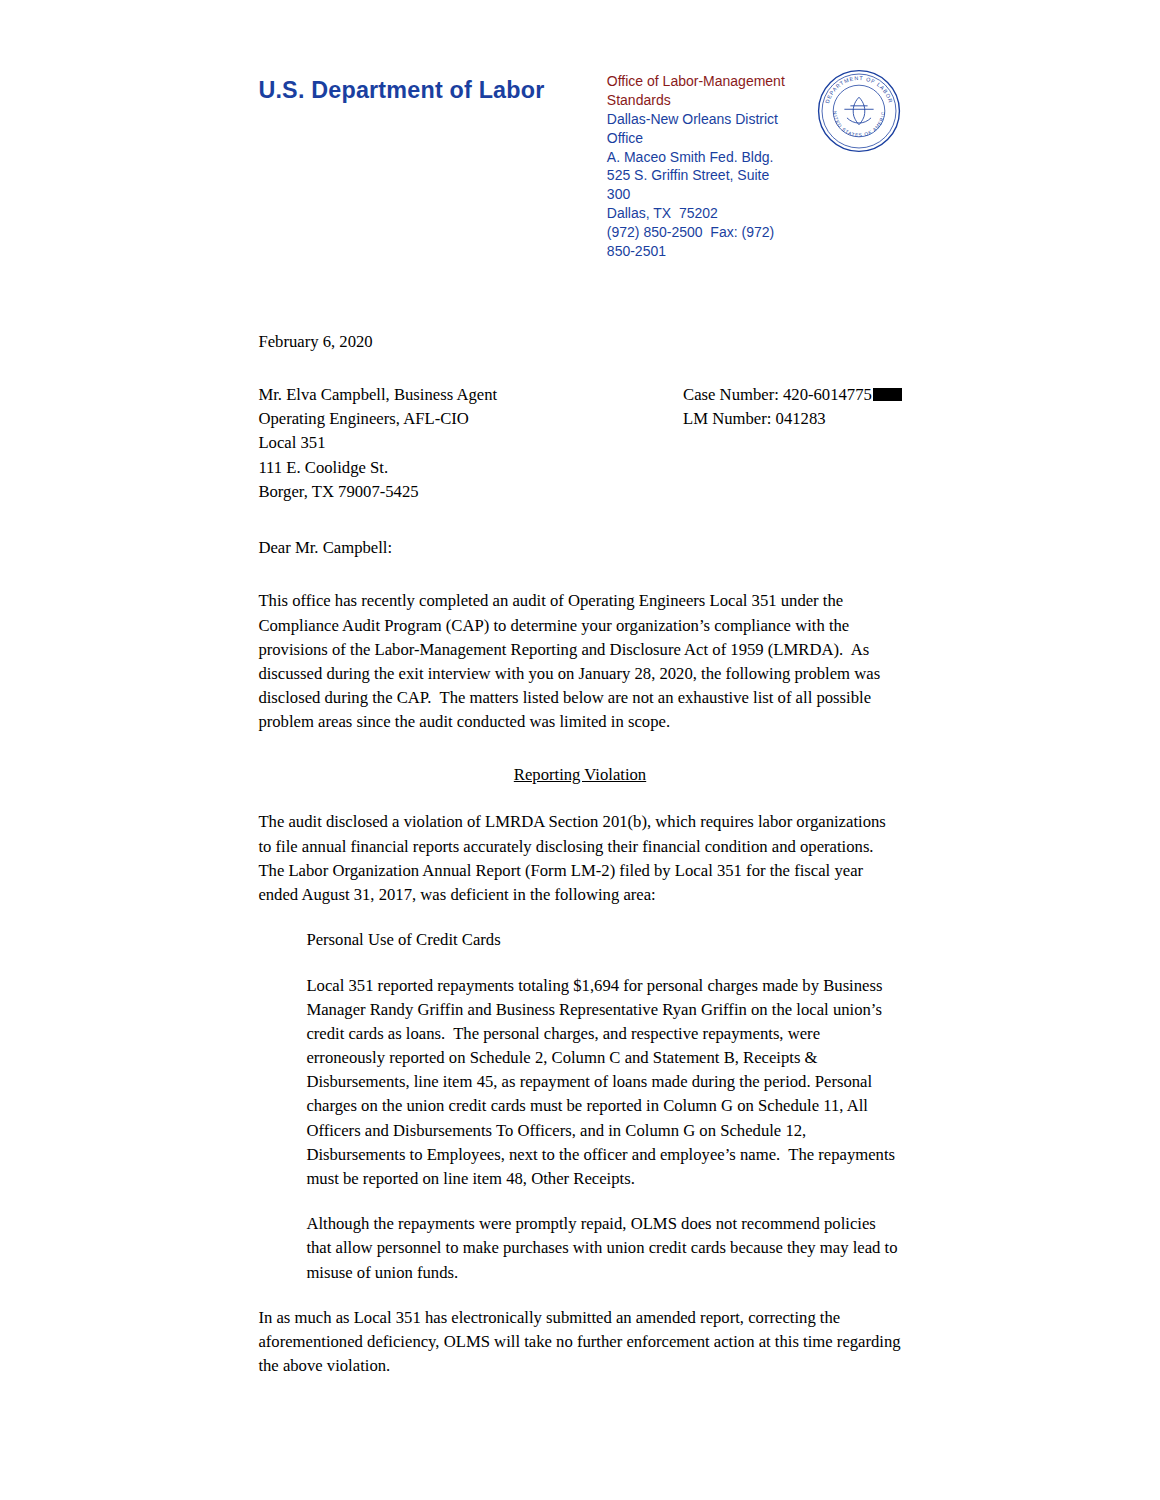U.S. Department of Labor
Office of Labor-Management Standards
Dallas-New Orleans District Office
A. Maceo Smith Fed. Bldg.
525 S. Griffin Street, Suite 300
Dallas, TX 75202
(972) 850-2500 Fax: (972) 850-2501
DEPARTMENT OF LABOR UNITED STATES OF AMERICA
February 6, 2020
Mr. Elva Campbell, Business Agent Operating Engineers, AFL-CIO Local 351 111 E. Coolidge St. Borger, TX 79007-5425
Case Number: 420-6014775
LM Number: 041283
Dear Mr. Campbell:
This office has recently completed an audit of Operating Engineers Local 351 under the Compliance Audit Program (CAP) to determine your organization’s compliance with the provisions of the Labor-Management Reporting and Disclosure Act of 1959 (LMRDA). As discussed during the exit interview with you on January 28, 2020, the following problem was disclosed during the CAP. The matters listed below are not an exhaustive list of all possible problem areas since the audit conducted was limited in scope.
Reporting Violation
The audit disclosed a violation of LMRDA Section 201(b), which requires labor organizations to file annual financial reports accurately disclosing their financial condition and operations. The Labor Organization Annual Report (Form LM-2) filed by Local 351 for the fiscal year ended August 31, 2017, was deficient in the following area:
Personal Use of Credit Cards
Local 351 reported repayments totaling $1,694 for personal charges made by Business Manager Randy Griffin and Business Representative Ryan Griffin on the local union’s credit cards as loans. The personal charges, and respective repayments, were erroneously reported on Schedule 2, Column C and Statement B, Receipts & Disbursements, line item 45, as repayment of loans made during the period. Personal charges on the union credit cards must be reported in Column G on Schedule 11, All Officers and Disbursements To Officers, and in Column G on Schedule 12, Disbursements to Employees, next to the officer and employee’s name. The repayments must be reported on line item 48, Other Receipts.
Although the repayments were promptly repaid, OLMS does not recommend policies that allow personnel to make purchases with union credit cards because they may lead to misuse of union funds.
In as much as Local 351 has electronically submitted an amended report, correcting the aforementioned deficiency, OLMS will take no further enforcement action at this time regarding the above violation.